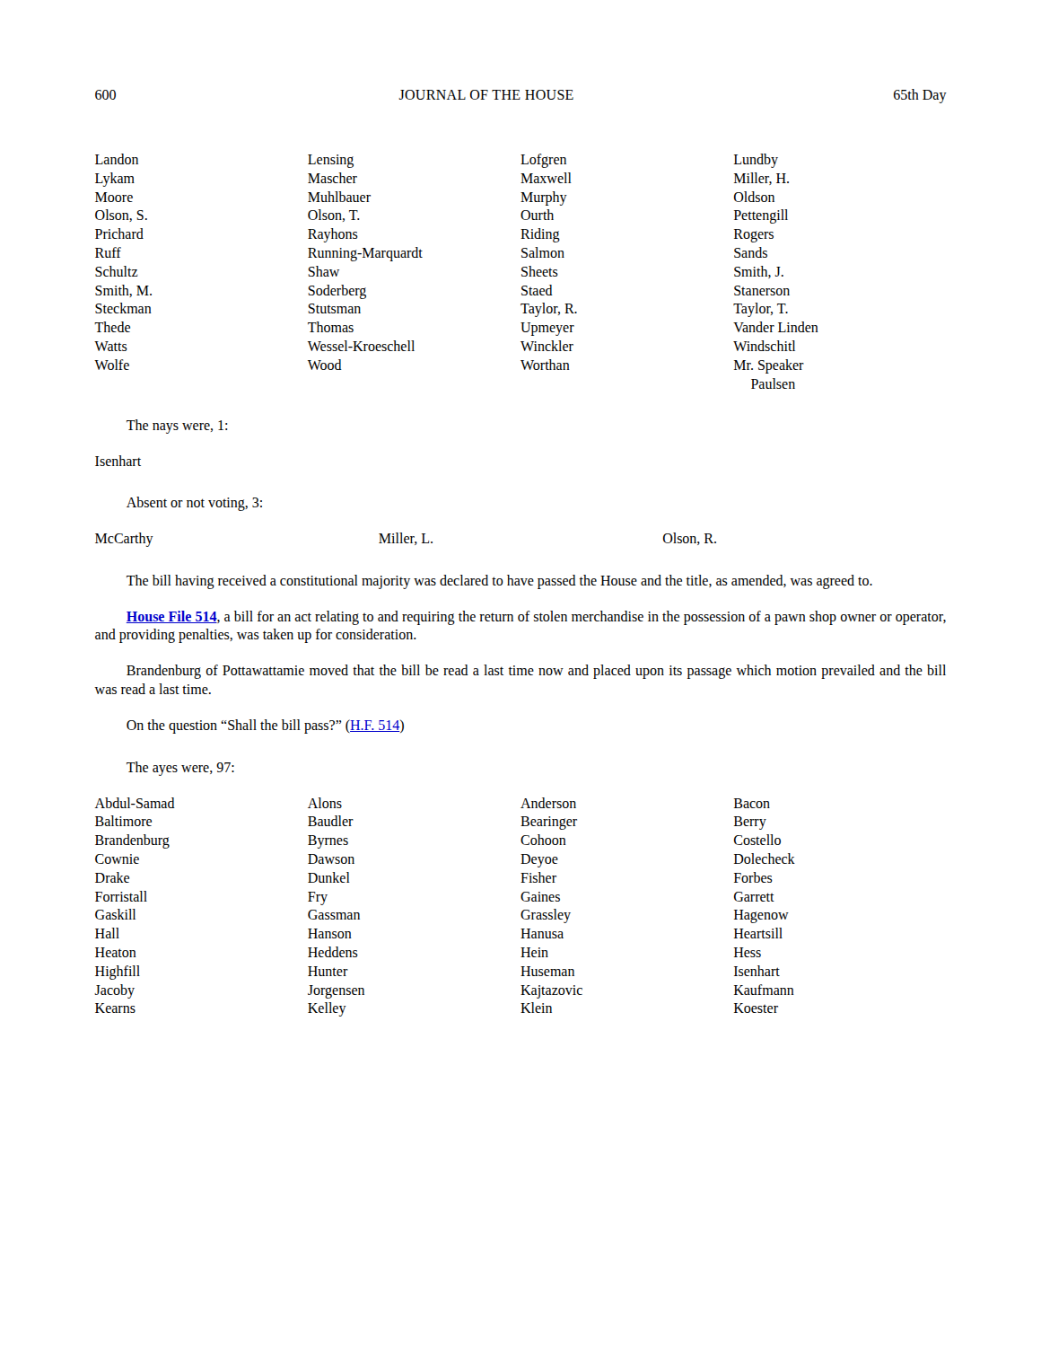600
JOURNAL OF THE HOUSE
65th Day
| Landon | Lensing | Lofgren | Lundby |
| Lykam | Mascher | Maxwell | Miller, H. |
| Moore | Muhlbauer | Murphy | Oldson |
| Olson, S. | Olson, T. | Ourth | Pettengill |
| Prichard | Rayhons | Riding | Rogers |
| Ruff | Running-Marquardt | Salmon | Sands |
| Schultz | Shaw | Sheets | Smith, J. |
| Smith, M. | Soderberg | Staed | Stanerson |
| Steckman | Stutsman | Taylor, R. | Taylor, T. |
| Thede | Thomas | Upmeyer | Vander Linden |
| Watts | Wessel-Kroeschell | Winckler | Windschitl |
| Wolfe | Wood | Worthan | Mr. Speaker Paulsen |
The nays were, 1:
Isenhart
Absent or not voting, 3:
| McCarthy | Miller, L. | Olson, R. |
The bill having received a constitutional majority was declared to have passed the House and the title, as amended, was agreed to.
House File 514, a bill for an act relating to and requiring the return of stolen merchandise in the possession of a pawn shop owner or operator, and providing penalties, was taken up for consideration.
Brandenburg of Pottawattamie moved that the bill be read a last time now and placed upon its passage which motion prevailed and the bill was read a last time.
On the question “Shall the bill pass?” (H.F. 514)
The ayes were, 97:
| Abdul-Samad | Alons | Anderson | Bacon |
| Baltimore | Baudler | Bearinger | Berry |
| Brandenburg | Byrnes | Cohoon | Costello |
| Cownie | Dawson | Deyoe | Dolecheck |
| Drake | Dunkel | Fisher | Forbes |
| Forristall | Fry | Gaines | Garrett |
| Gaskill | Gassman | Grassley | Hagenow |
| Hall | Hanson | Hanusa | Heartsill |
| Heaton | Heddens | Hein | Hess |
| Highfill | Hunter | Huseman | Isenhart |
| Jacoby | Jorgensen | Kajtazovic | Kaufmann |
| Kearns | Kelley | Klein | Koester |